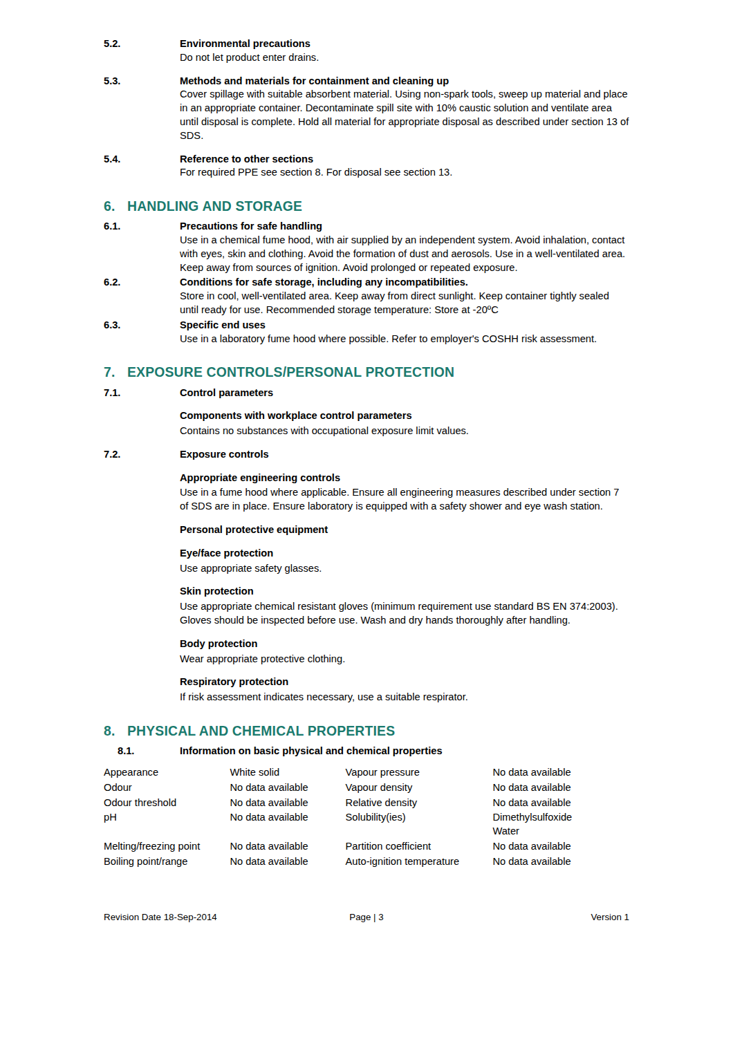5.2.
Environmental precautions
Do not let product enter drains.
5.3.
Methods and materials for containment and cleaning up
Cover spillage with suitable absorbent material. Using non-spark tools, sweep up material and place in an appropriate container. Decontaminate spill site with 10% caustic solution and ventilate area until disposal is complete. Hold all material for appropriate disposal as described under section 13 of SDS.
5.4.
Reference to other sections
For required PPE see section 8. For disposal see section 13.
6. HANDLING AND STORAGE
6.1.
Precautions for safe handling
Use in a chemical fume hood, with air supplied by an independent system. Avoid inhalation, contact with eyes, skin and clothing. Avoid the formation of dust and aerosols. Use in a well-ventilated area. Keep away from sources of ignition. Avoid prolonged or repeated exposure.
6.2.
Conditions for safe storage, including any incompatibilities.
Store in cool, well-ventilated area. Keep away from direct sunlight. Keep container tightly sealed until ready for use. Recommended storage temperature: Store at -20ºC
6.3.
Specific end uses
Use in a laboratory fume hood where possible. Refer to employer's COSHH risk assessment.
7. EXPOSURE CONTROLS/PERSONAL PROTECTION
7.1.
Control parameters
Components with workplace control parameters
Contains no substances with occupational exposure limit values.
7.2.
Exposure controls
Appropriate engineering controls
Use in a fume hood where applicable. Ensure all engineering measures described under section 7 of SDS are in place. Ensure laboratory is equipped with a safety shower and eye wash station.
Personal protective equipment
Eye/face protection
Use appropriate safety glasses.
Skin protection
Use appropriate chemical resistant gloves (minimum requirement use standard BS EN 374:2003). Gloves should be inspected before use. Wash and dry hands thoroughly after handling.
Body protection
Wear appropriate protective clothing.
Respiratory protection
If risk assessment indicates necessary, use a suitable respirator.
8. PHYSICAL AND CHEMICAL PROPERTIES
8.1.
Information on basic physical and chemical properties
| Appearance | White solid | Vapour pressure | No data available |
| Odour | No data available | Vapour density | No data available |
| Odour threshold | No data available | Relative density | No data available |
| pH | No data available | Solubility(ies) | Dimethylsulfoxide Water |
| Melting/freezing point | No data available | Partition coefficient | No data available |
| Boiling point/range | No data available | Auto-ignition temperature | No data available |
Revision Date 18-Sep-2014
Page | 3
Version 1